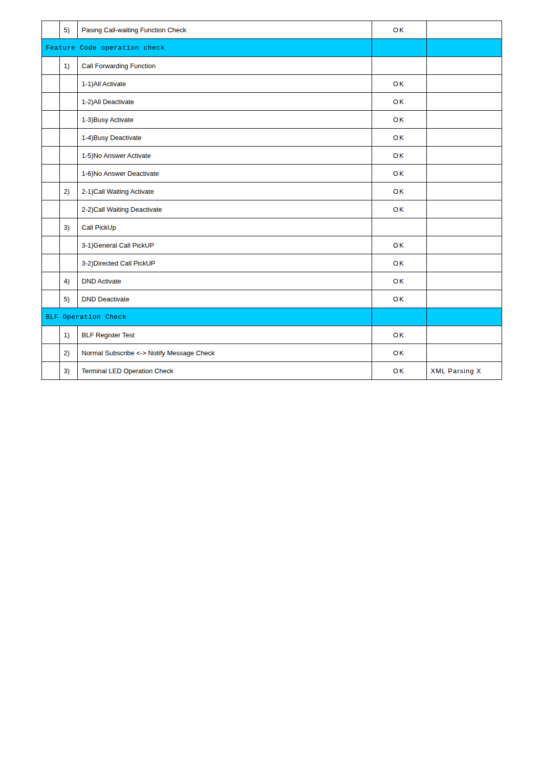| | 5) | Pasing Call-waiting Function Check | OK | |
| Feature Code operation check | | |
| | 1) | Call Forwarding Function | | |
| | | 1-1)All Activate | OK | |
| | | 1-2)All Deactivate | OK | |
| | | 1-3)Busy Activate | OK | |
| | | 1-4)Busy Deactivate | OK | |
| | | 1-5)No Answer Activate | OK | |
| | | 1-6)No Answer Deactivate | OK | |
| | 2) | 2-1)Call Waiting Activate | OK | |
| | | 2-2)Call Waiting Deactivate | OK | |
| | 3) | Call PickUp | | |
| | | 3-1)General Call PickUP | OK | |
| | | 3-2)Directed Call PickUP | OK | |
| | 4) | DND Activate | OK | |
| | 5) | DND Deactivate | OK | |
| BLF Operation Check | | |
| | 1) | BLF Register Test | OK | |
| | 2) | Normal Subscribe <-> Notify Message Check | OK | |
| | 3) | Terminal LED Operation Check | OK | XML Parsing X |